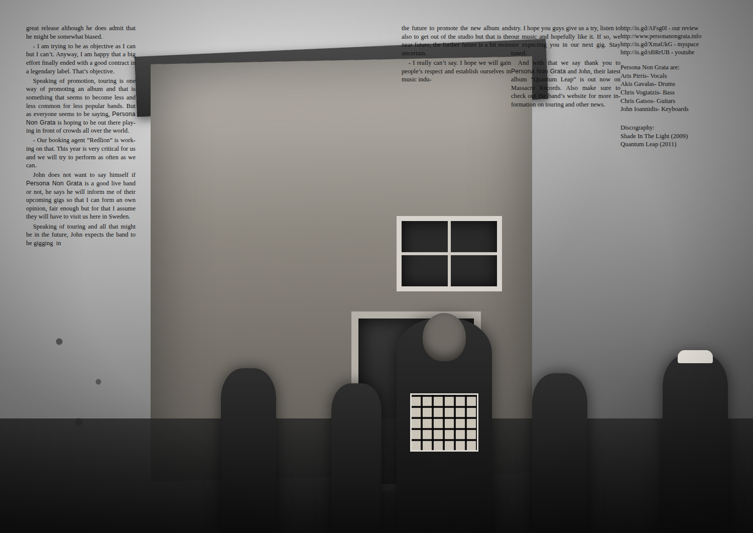great release although he does admit that he might be somewhat biased.
- I am trying to be as objective as I can but I can’t. Anyway, I am happy that a big effort finally ended with a good contract in a legendary label. That’s objective.
Speaking of promotion, touring is one way of promoting an album and that is something that seems to become less and less common for less popular bands. But as everyone seems to be saying, Persona Non Grata is hoping to be out there playing in front of crowds all over the world.
- Our booking agent ”Redlion” is working on that. This year is very critical for us and we will try to perform as often as we can.
John does not want to say himself if Persona Non Grata is a good live band or not, he says he will inform me of their upcoming gigs so that I can form an own opinion, fair enough but for that I assume they will have to visit us here in Sweden.
Speaking of touring and all that might be in the future, John expects the band to be gigging in
the future to promote the new album and also to get out of the studio but that is the near future, the further future is a bit more uncertain.
- I really can’t say. I hope we will gain people’s respect and establish ourselves in music indu-
stry. I hope you guys give us a try, listen to our music and hopefully like it. If so, we are expecting you in our next gig. Stay tuned.
And with that we say thank you to Persona Non Grata and John, their latest album ”Quantum Leap” is out now on Massacre Records. Also make sure to check out the band’s website for more information on touring and other news.
http://is.gd/AFsg0I - our review
http://www.personanongrata.info
http://is.gd/XmaUkG - myspace
http://is.gd/sBRrUB - youtube
Persona Non Grata are:
Aris Pirris- Vocals
Akis Gavalas- Drums
Chris Vogiatzis- Bass
Chris Gatsos- Guitars
John Ioannidis- Keyboards
Discography:
Shade In The Light (2009)
Quantum Leap (2011)